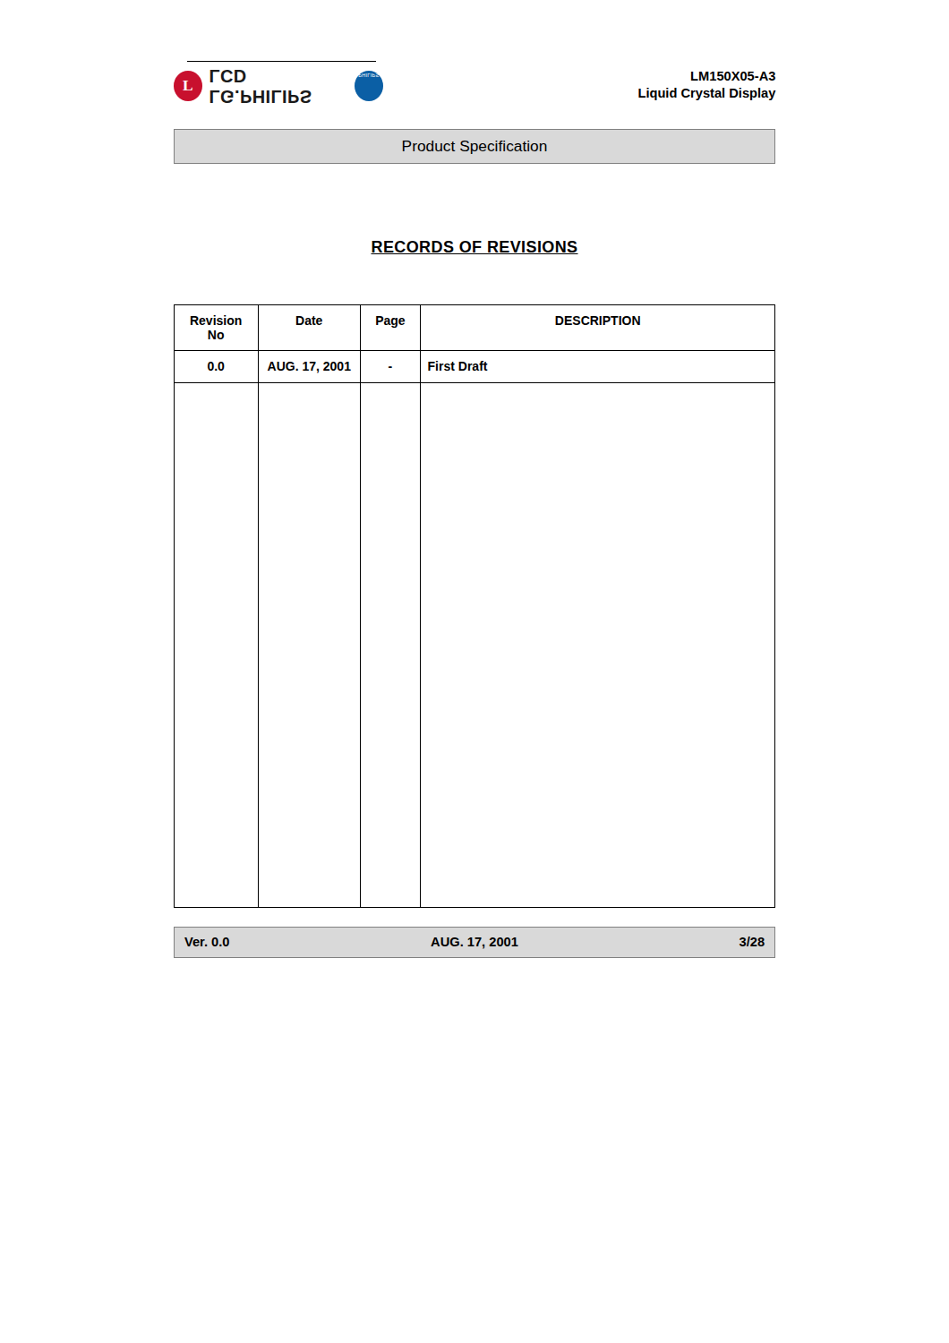L
LG.PHILIPS LCD
PHILIPS
LM150X05-A3
Liquid Crystal Display
Product Specification
RECORDS OF REVISIONS
| Revision No | Date | Page | DESCRIPTION |
| --- | --- | --- | --- |
| 0.0 | AUG. 17, 2001 | - | First Draft |
Ver. 0.0 AUG. 17, 2001 3/28